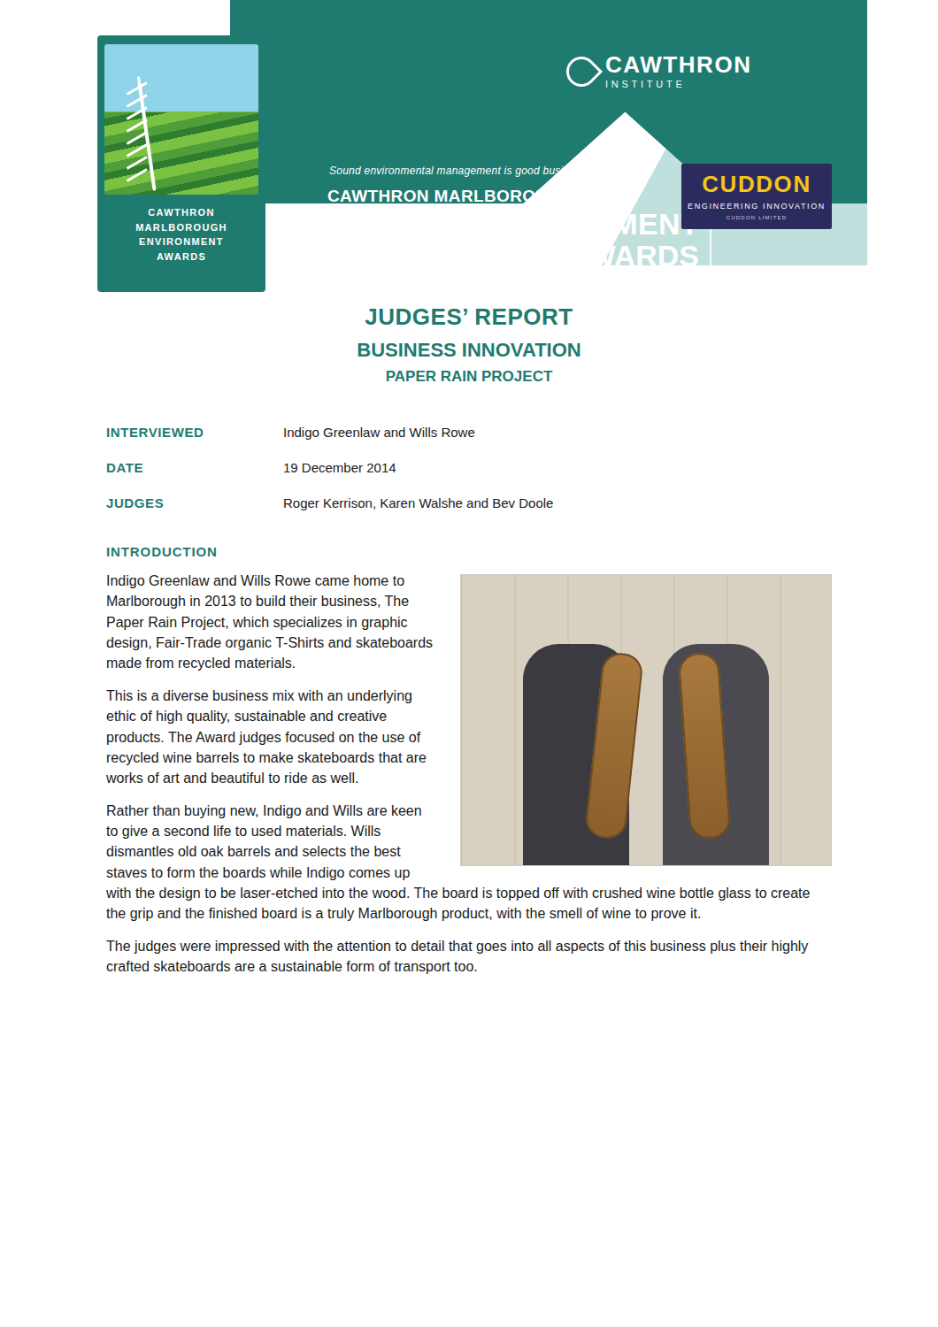CAWTHRON
MARLBOROUGH
ENVIRONMENT
AWARDS
CAWTHRON INSTITUTE
Sound environmental management is good business
CAWTHRON MARLBOROUGH
ENVIRONMENT
AWARDS
2015
CUDDON
ENGINEERING INNOVATION
CUDDON LIMITED
JUDGES’ REPORT
BUSINESS INNOVATION
PAPER RAIN PROJECT
INTERVIEWED
Indigo Greenlaw and Wills Rowe
DATE
19 December 2014
JUDGES
Roger Kerrison, Karen Walshe and Bev Doole
INTRODUCTION
Indigo Greenlaw and Wills Rowe came home to Marlborough in 2013 to build their business, The Paper Rain Project, which specializes in graphic design, Fair-Trade organic T-Shirts and skateboards made from recycled materials.
This is a diverse business mix with an underlying ethic of high quality, sustainable and creative products. The Award judges focused on the use of recycled wine barrels to make skateboards that are works of art and beautiful to ride as well.
Rather than buying new, Indigo and Wills are keen to give a second life to used materials. Wills dismantles old oak barrels and selects the best staves to form the boards while Indigo comes up with the design to be laser-etched into the wood. The board is topped off with crushed wine bottle glass to create the grip and the finished board is a truly Marlborough product, with the smell of wine to prove it.
The judges were impressed with the attention to detail that goes into all aspects of this business plus their highly crafted skateboards are a sustainable form of transport too.